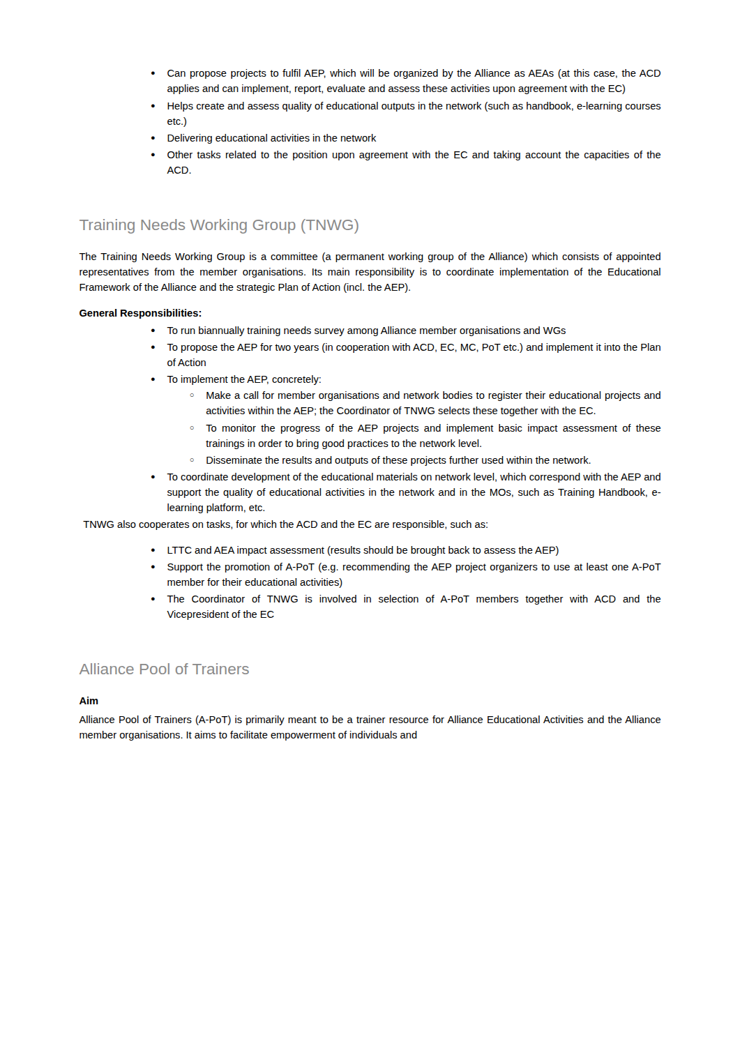Can propose projects to fulfil AEP, which will be organized by the Alliance as AEAs (at this case, the ACD applies and can implement, report, evaluate and assess these activities upon agreement with the EC)
Helps create and assess quality of educational outputs in the network (such as handbook, e-learning courses etc.)
Delivering educational activities in the network
Other tasks related to the position upon agreement with the EC and taking account the capacities of the ACD.
Training Needs Working Group (TNWG)
The Training Needs Working Group is a committee (a permanent working group of the Alliance) which consists of appointed representatives from the member organisations. Its main responsibility is to coordinate implementation of the Educational Framework of the Alliance and the strategic Plan of Action (incl. the AEP).
General Responsibilities:
To run biannually training needs survey among Alliance member organisations and WGs
To propose the AEP for two years (in cooperation with ACD, EC, MC, PoT etc.) and implement it into the Plan of Action
To implement the AEP, concretely:
Make a call for member organisations and network bodies to register their educational projects and activities within the AEP; the Coordinator of TNWG selects these together with the EC.
To monitor the progress of the AEP projects and implement basic impact assessment of these trainings in order to bring good practices to the network level.
Disseminate the results and outputs of these projects further used within the network.
To coordinate development of the educational materials on network level, which correspond with the AEP and support the quality of educational activities in the network and in the MOs, such as Training Handbook, e-learning platform, etc.
TNWG also cooperates on tasks, for which the ACD and the EC are responsible, such as:
LTTC and AEA impact assessment (results should be brought back to assess the AEP)
Support the promotion of A-PoT (e.g. recommending the AEP project organizers to use at least one A-PoT member for their educational activities)
The Coordinator of TNWG is involved in selection of A-PoT members together with ACD and the Vicepresident of the EC
Alliance Pool of Trainers
Aim
Alliance Pool of Trainers (A-PoT) is primarily meant to be a trainer resource for Alliance Educational Activities and the Alliance member organisations. It aims to facilitate empowerment of individuals and